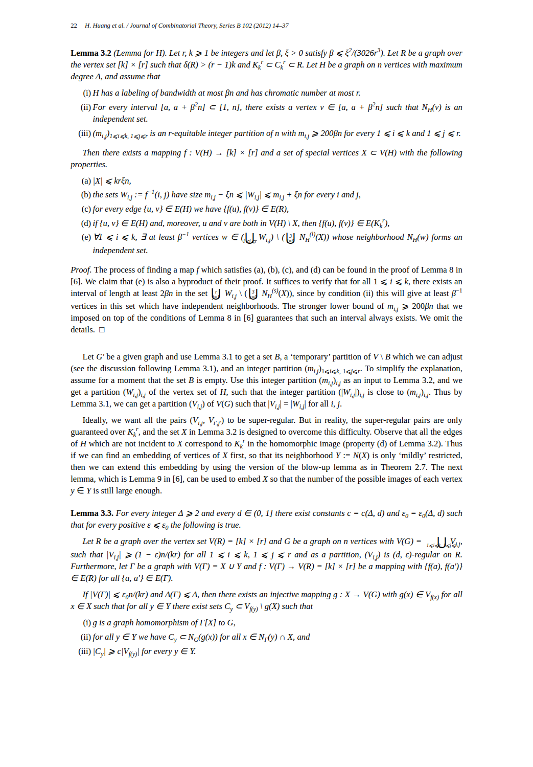22 H. Huang et al. / Journal of Combinatorial Theory, Series B 102 (2012) 14–37
Lemma 3.2 (Lemma for H). Let r, k ⩾ 1 be integers and let β, ξ > 0 satisfy β ⩽ ξ2/(3026r3). Let R be a graph over the vertex set [k] × [r] such that δ(R) > (r − 1)k and Kkr ⊂ Ckr ⊂ R. Let H be a graph on n vertices with maximum degree Δ, and assume that
(i) H has a labeling of bandwidth at most βn and has chromatic number at most r.
(ii) For every interval [a, a + β2n] ⊂ [1, n], there exists a vertex v ∈ [a, a + β2n] such that NH(v) is an independent set.
(iii) (mi,j)1⩽i⩽k, 1⩽j⩽r is an r-equitable integer partition of n with mi,j ⩾ 200βn for every 1 ⩽ i ⩽ k and 1 ⩽ j ⩽ r.
Then there exists a mapping f : V(H) → [k] × [r] and a set of special vertices X ⊂ V(H) with the following properties.
(a) |X| ⩽ krξn,
(b) the sets Wi,j := f−1(i, j) have size mi,j − ξn ⩽ |Wi,j| ⩽ mi,j + ξn for every i and j,
(c) for every edge {u, v} ∈ E(H) we have {f(u), f(v)} ∈ E(R),
(d) if {u, v} ∈ E(H) and, moreover, u and v are both in V(H) \ X, then {f(u), f(v)} ∈ E(Kkr),
(e) ∀1 ⩽ i ⩽ k, ∃ at least β−1 vertices w ∈ (⋃1⩽j⩽r Wi,j) \ (⋃3 l=0 NH(l)(X)) whose neighborhood NH(w) forms an independent set.
Proof. The process of finding a map f which satisfies (a), (b), (c), and (d) can be found in the proof of Lemma 8 in [6]. We claim that (e) is also a byproduct of their proof. It suffices to verify that for all 1 ⩽ i ⩽ k, there exists an interval of length at least 2βn in the set ⋃rj=1 Wi,j \ (⋃3 s=0 NH(s)(X)), since by condition (ii) this will give at least β−1 vertices in this set which have independent neighborhoods. The stronger lower bound of mi,j ⩾ 200βn that we imposed on top of the conditions of Lemma 8 in [6] guarantees that such an interval always exists. We omit the details. □
Let G′ be a given graph and use Lemma 3.1 to get a set B, a ‘temporary’ partition of V \ B which we can adjust (see the discussion following Lemma 3.1), and an integer partition (mi,j)1⩽i⩽k, 1⩽j⩽r. To simplify the explanation, assume for a moment that the set B is empty. Use this integer partition (mi,j)i,j as an input to Lemma 3.2, and we get a partition (Wi,j)i,j of the vertex set of H, such that the integer partition (|Wi,j|)i,j is close to (mi,j)i,j. Thus by Lemma 3.1, we can get a partition (Vi,j) of V(G) such that |Vi,j| = |Wi,j| for all i, j.
Ideally, we want all the pairs (Vi,j, Vi′,j′) to be super-regular. But in reality, the super-regular pairs are only guaranteed over Kkr, and the set X in Lemma 3.2 is designed to overcome this difficulty. Observe that all the edges of H which are not incident to X correspond to Kkr in the homomorphic image (property (d) of Lemma 3.2). Thus if we can find an embedding of vertices of X first, so that its neighborhood Y := N(X) is only ‘mildly’ restricted, then we can extend this embedding by using the version of the blow-up lemma as in Theorem 2.7. The next lemma, which is Lemma 9 in [6], can be used to embed X so that the number of the possible images of each vertex y ∈ Y is still large enough.
Lemma 3.3. For every integer Δ ⩾ 2 and every d ∈ (0, 1] there exist constants c = c(Δ, d) and ε0 = ε0(Δ, d) such that for every positive ε ⩽ ε0 the following is true.
Let R be a graph over the vertex set V(R) = [k] × [r] and G be a graph on n vertices with V(G) = ⋃1⩽i⩽k, 1⩽j⩽r Vi,j, such that |Vi,j| ⩾ (1 − ε)n/(kr) for all 1 ⩽ i ⩽ k, 1 ⩽ j ⩽ r and as a partition, (Vi,j) is (d, ε)-regular on R. Furthermore, let Γ be a graph with V(Γ) = X ∪ Y and f : V(Γ) → V(R) = [k] × [r] be a mapping with {f(a), f(a′)} ∈ E(R) for all {a, a′} ∈ E(Γ).
If |V(Γ)| ⩽ ε0n/(kr) and Δ(Γ) ⩽ Δ, then there exists an injective mapping g : X → V(G) with g(x) ∈ Vf(x) for all x ∈ X such that for all y ∈ Y there exist sets Cy ⊂ Vf(y) \ g(X) such that
(i) g is a graph homomorphism of Γ[X] to G,
(ii) for all y ∈ Y we have Cy ⊂ NG(g(x)) for all x ∈ NΓ(y) ∩ X, and
(iii) |Cy| ⩾ c|Vf(y)| for every y ∈ Y.